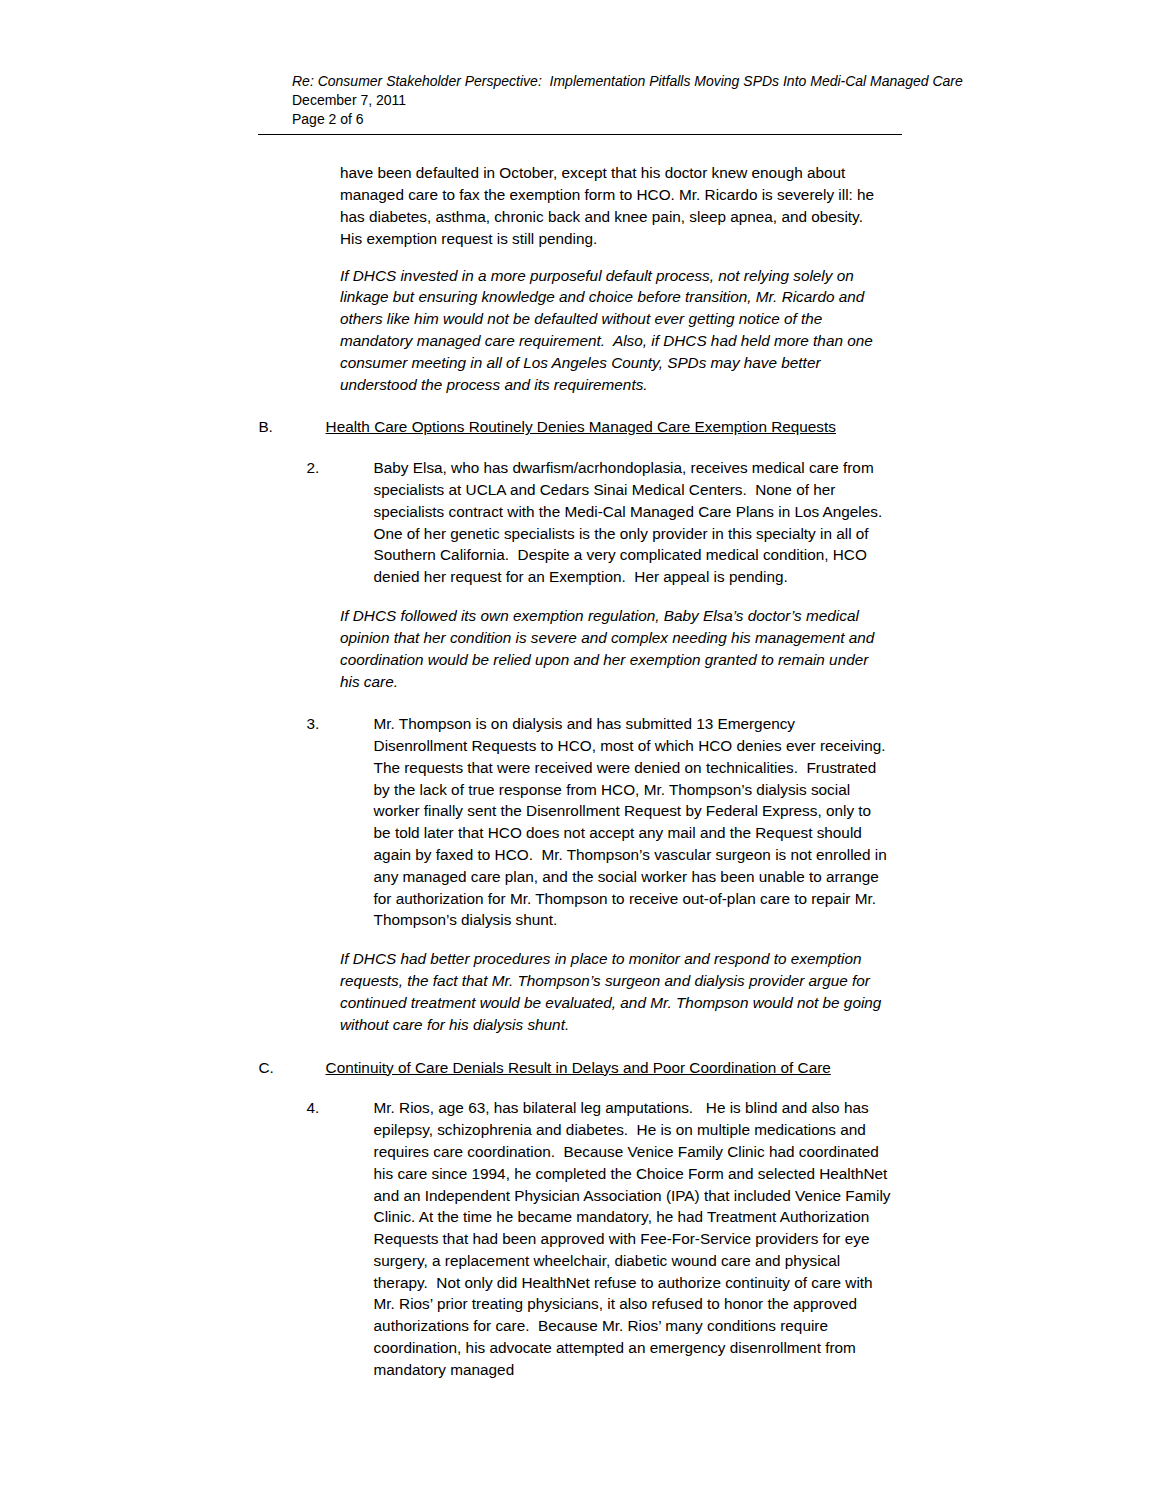Re: Consumer Stakeholder Perspective: Implementation Pitfalls Moving SPDs Into Medi-Cal Managed Care
December 7, 2011
Page 2 of 6
have been defaulted in October, except that his doctor knew enough about managed care to fax the exemption form to HCO. Mr. Ricardo is severely ill: he has diabetes, asthma, chronic back and knee pain, sleep apnea, and obesity. His exemption request is still pending.
If DHCS invested in a more purposeful default process, not relying solely on linkage but ensuring knowledge and choice before transition, Mr. Ricardo and others like him would not be defaulted without ever getting notice of the mandatory managed care requirement. Also, if DHCS had held more than one consumer meeting in all of Los Angeles County, SPDs may have better understood the process and its requirements.
B. Health Care Options Routinely Denies Managed Care Exemption Requests
2. Baby Elsa, who has dwarfism/acrhondoplasia, receives medical care from specialists at UCLA and Cedars Sinai Medical Centers. None of her specialists contract with the Medi-Cal Managed Care Plans in Los Angeles. One of her genetic specialists is the only provider in this specialty in all of Southern California. Despite a very complicated medical condition, HCO denied her request for an Exemption. Her appeal is pending.
If DHCS followed its own exemption regulation, Baby Elsa’s doctor’s medical opinion that her condition is severe and complex needing his management and coordination would be relied upon and her exemption granted to remain under his care.
3. Mr. Thompson is on dialysis and has submitted 13 Emergency Disenrollment Requests to HCO, most of which HCO denies ever receiving. The requests that were received were denied on technicalities. Frustrated by the lack of true response from HCO, Mr. Thompson’s dialysis social worker finally sent the Disenrollment Request by Federal Express, only to be told later that HCO does not accept any mail and the Request should again by faxed to HCO. Mr. Thompson’s vascular surgeon is not enrolled in any managed care plan, and the social worker has been unable to arrange for authorization for Mr. Thompson to receive out-of-plan care to repair Mr. Thompson’s dialysis shunt.
If DHCS had better procedures in place to monitor and respond to exemption requests, the fact that Mr. Thompson’s surgeon and dialysis provider argue for continued treatment would be evaluated, and Mr. Thompson would not be going without care for his dialysis shunt.
C. Continuity of Care Denials Result in Delays and Poor Coordination of Care
4. Mr. Rios, age 63, has bilateral leg amputations. He is blind and also has epilepsy, schizophrenia and diabetes. He is on multiple medications and requires care coordination. Because Venice Family Clinic had coordinated his care since 1994, he completed the Choice Form and selected HealthNet and an Independent Physician Association (IPA) that included Venice Family Clinic. At the time he became mandatory, he had Treatment Authorization Requests that had been approved with Fee-For-Service providers for eye surgery, a replacement wheelchair, diabetic wound care and physical therapy. Not only did HealthNet refuse to authorize continuity of care with Mr. Rios’ prior treating physicians, it also refused to honor the approved authorizations for care. Because Mr. Rios’ many conditions require coordination, his advocate attempted an emergency disenrollment from mandatory managed